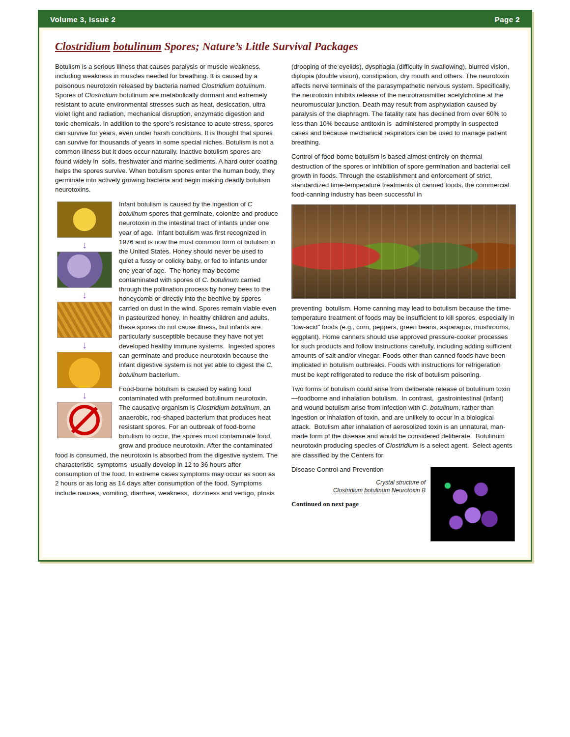Volume 3, Issue 2 Page 2
Clostridium botulinum Spores; Nature’s Little Survival Packages
Botulism is a serious illness that causes paralysis or muscle weakness, including weakness in muscles needed for breathing. It is caused by a poisonous neurotoxin released by bacteria named Clostridium botulinum. Spores of Clostridium botulinum are metabolically dormant and extremely resistant to acute environmental stresses such as heat, desiccation, ultra violet light and radiation, mechanical disruption, enzymatic digestion and toxic chemicals. In addition to the spore’s resistance to acute stress, spores can survive for years, even under harsh conditions. It is thought that spores can survive for thousands of years in some special niches. Botulism is not a common illness but it does occur naturally. Inactive botulism spores are found widely in soils, freshwater and marine sediments. A hard outer coating helps the spores survive. When botulism spores enter the human body, they germinate into actively growing bacteria and begin making deadly botulism neurotoxins.
↓
↓
↓
↓
Infant botulism is caused by the ingestion of C botulinum spores that germinate, colonize and produce neurotoxin in the intestinal tract of infants under one year of age. Infant botulism was first recognized in 1976 and is now the most common form of botulism in the United States. Honey should never be used to quiet a fussy or colicky baby, or fed to infants under one year of age. The honey may become contaminated with spores of C. botulinum carried through the pollination process by honey bees to the honeycomb or directly into the beehive by spores carried on dust in the wind. Spores remain viable even in pasteurized honey. In healthy children and adults, these spores do not cause illness, but infants are particularly susceptible because they have not yet developed healthy immune systems. Ingested spores can germinate and produce neurotoxin because the infant digestive system is not yet able to digest the C. botulinum bacterium.
Food-borne botulism is caused by eating food contaminated with preformed botulinum neurotoxin. The causative organism is Clostridium botulinum, an anaerobic, rod-shaped bacterium that produces heat resistant spores. For an outbreak of food-borne botulism to occur, the spores must contaminate food, grow and produce neurotoxin. After the contaminated food is consumed, the neurotoxin is absorbed from the digestive system. The characteristic symptoms usually develop in 12 to 36 hours after consumption of the food. In extreme cases symptoms may occur as soon as 2 hours or as long as 14 days after consumption of the food. Symptoms include nausea, vomiting, diarrhea, weakness, dizziness and vertigo, ptosis
(drooping of the eyelids), dysphagia (difficulty in swallowing), blurred vision, diplopia (double vision), constipation, dry mouth and others. The neurotoxin affects nerve terminals of the parasympathetic nervous system. Specifically, the neurotoxin inhibits release of the neurotransmitter acetylcholine at the neuromuscular junction. Death may result from asphyxiation caused by paralysis of the diaphragm. The fatality rate has declined from over 60% to less than 10% because antitoxin is administered promptly in suspected cases and because mechanical respirators can be used to manage patient breathing.
Control of food-borne botulism is based almost entirely on thermal destruction of the spores or inhibition of spore germination and bacterial cell growth in foods. Through the establishment and enforcement of strict, standardized time-temperature treatments of canned foods, the commercial food-canning industry has been successful in
preventing botulism. Home canning may lead to botulism because the time-temperature treatment of foods may be insufficient to kill spores, especially in "low-acid" foods (e.g., corn, peppers, green beans, asparagus, mushrooms, eggplant). Home canners should use approved pressure-cooker processes for such products and follow instructions carefully, including adding sufficient amounts of salt and/or vinegar. Foods other than canned foods have been implicated in botulism outbreaks. Foods with instructions for refrigeration must be kept refrigerated to reduce the risk of botulism poisoning.
Two forms of botulism could arise from deliberate release of botulinum toxin—foodborne and inhalation botulism. In contrast, gastrointestinal (infant) and wound botulism arise from infection with C. botulinum, rather than ingestion or inhalation of toxin, and are unlikely to occur in a biological attack. Botulism after inhalation of aerosolized toxin is an unnatural, man-made form of the disease and would be considered deliberate. Botulinum neurotoxin producing species of Clostridium is a select agent. Select agents are classified by the Centers for
Disease Control and Prevention
Crystal structure of
Clostridium botulinum Neurotoxin B
Continued on next page